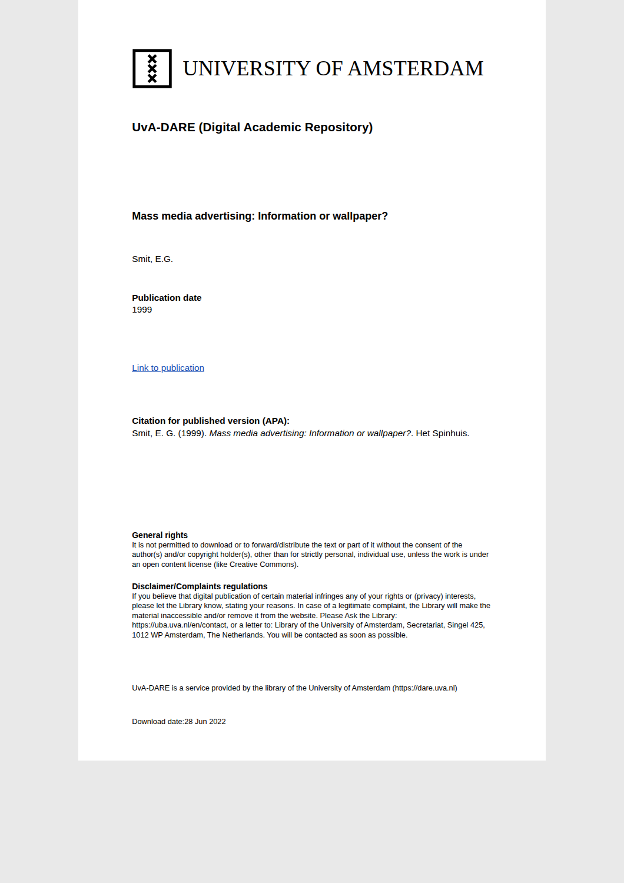UNIVERSITY OF AMSTERDAM
UvA-DARE (Digital Academic Repository)
Mass media advertising: Information or wallpaper?
Smit, E.G.
Publication date
1999
Link to publication
Citation for published version (APA):
Smit, E. G. (1999). Mass media advertising: Information or wallpaper?. Het Spinhuis.
General rights
It is not permitted to download or to forward/distribute the text or part of it without the consent of the author(s) and/or copyright holder(s), other than for strictly personal, individual use, unless the work is under an open content license (like Creative Commons).
Disclaimer/Complaints regulations
If you believe that digital publication of certain material infringes any of your rights or (privacy) interests, please let the Library know, stating your reasons. In case of a legitimate complaint, the Library will make the material inaccessible and/or remove it from the website. Please Ask the Library: https://uba.uva.nl/en/contact, or a letter to: Library of the University of Amsterdam, Secretariat, Singel 425, 1012 WP Amsterdam, The Netherlands. You will be contacted as soon as possible.
UvA-DARE is a service provided by the library of the University of Amsterdam (https://dare.uva.nl)
Download date:28 Jun 2022